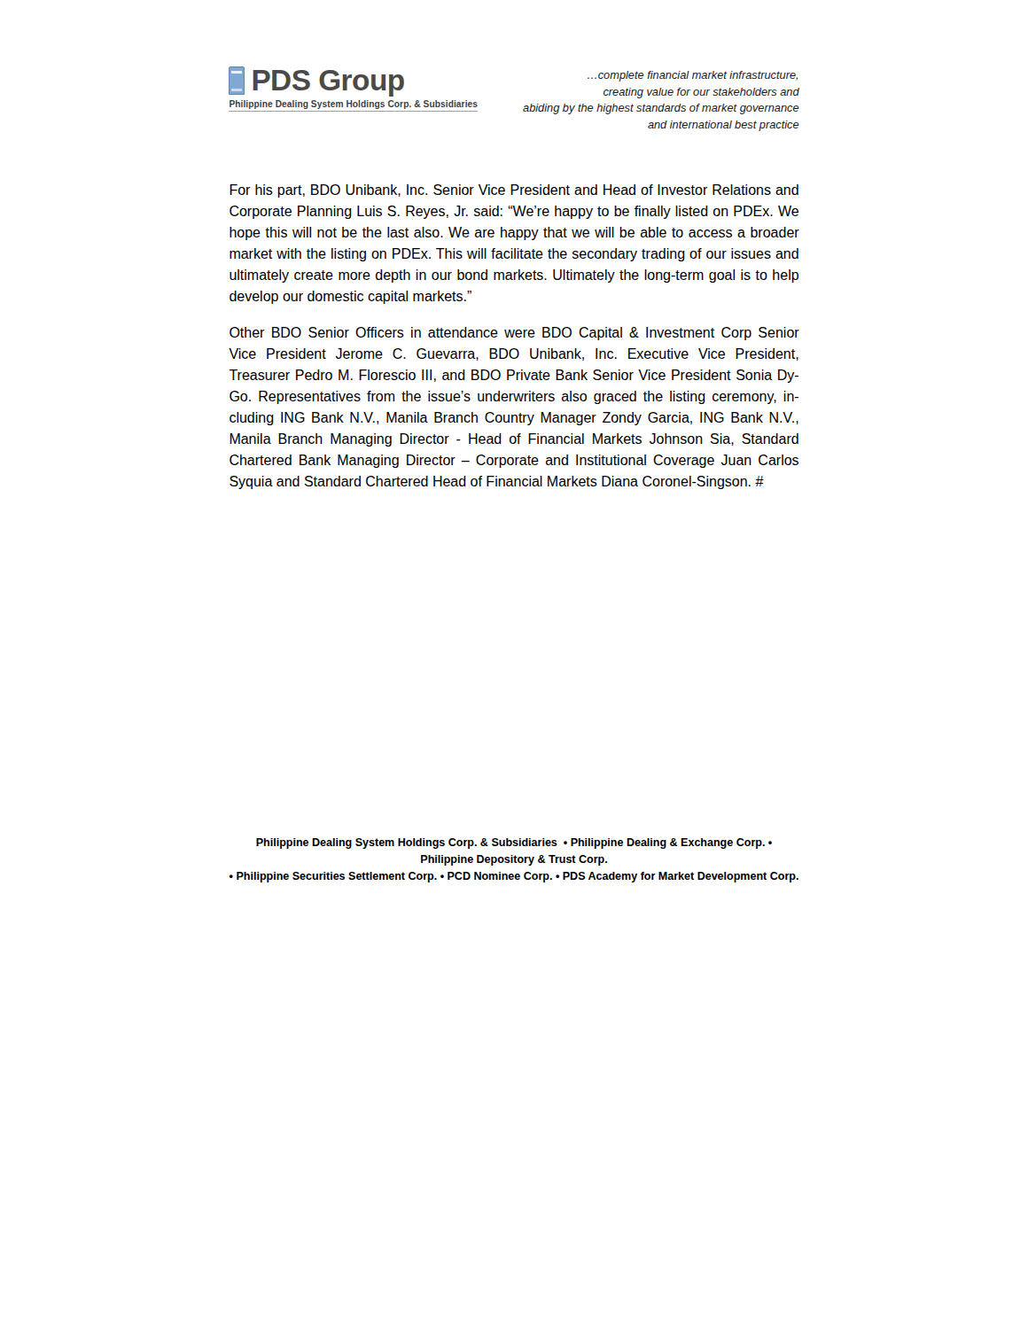PDS Group
Philippine Dealing System Holdings Corp. & Subsidiaries
…complete financial market infrastructure,
creating value for our stakeholders and
abiding by the highest standards of market governance
and international best practice
For his part, BDO Unibank, Inc. Senior Vice President and Head of Investor Relations and Corporate Planning Luis S. Reyes, Jr. said: “We’re happy to be finally listed on PDEx. We hope this will not be the last also. We are happy that we will be able to access a broader market with the listing on PDEx. This will facilitate the secondary trading of our issues and ultimately create more depth in our bond markets. Ultimately the long-term goal is to help develop our domestic capital markets.”
Other BDO Senior Officers in attendance were BDO Capital & Investment Corp Senior Vice President Jerome C. Guevarra, BDO Unibank, Inc. Executive Vice President, Treasurer Pedro M. Florescio III, and BDO Private Bank Senior Vice President Sonia Dy-Go. Representatives from the issue’s underwriters also graced the listing ceremony, including ING Bank N.V., Manila Branch Country Manager Zondy Garcia, ING Bank N.V., Manila Branch Managing Director - Head of Financial Markets Johnson Sia, Standard Chartered Bank Managing Director – Corporate and Institutional Coverage Juan Carlos Syquia and Standard Chartered Head of Financial Markets Diana Coronel-Singson. #
Philippine Dealing System Holdings Corp. & Subsidiaries • Philippine Dealing & Exchange Corp. • Philippine Depository & Trust Corp.
• Philippine Securities Settlement Corp. • PCD Nominee Corp. • PDS Academy for Market Development Corp.